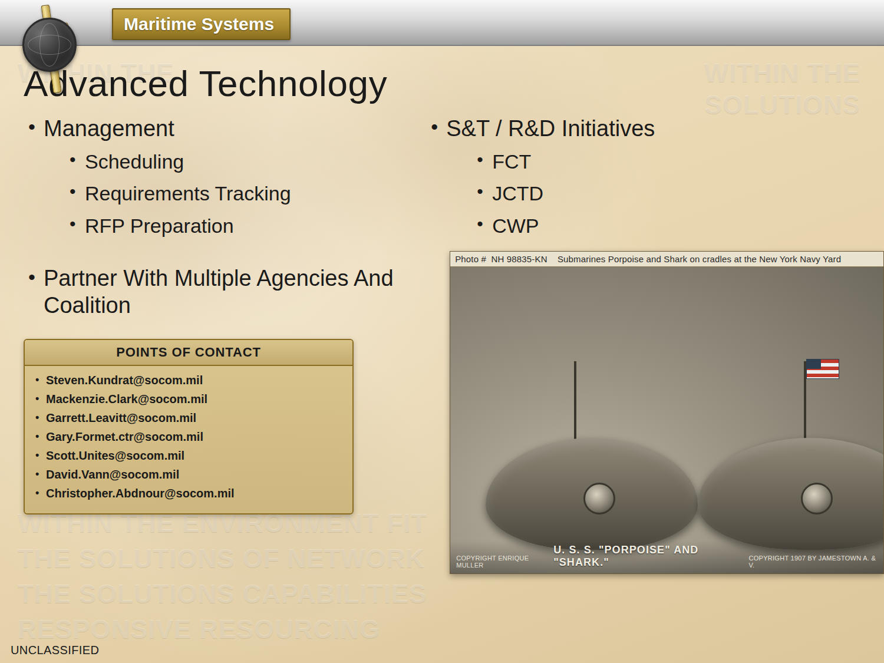WITHIN THE
WITHIN THE
SOLUTIONS
WITHIN THE ENVIRONMENT FIT
THE SOLUTIONS OF NETWORK
THE SOLUTIONS CAPABILITIES
RESPONSIVE RESOURCING
Maritime Systems
Advanced Technology
Management
Scheduling
Requirements Tracking
RFP Preparation
Partner With Multiple Agencies And Coalition
POINTS OF CONTACT
Steven.Kundrat@socom.mil
Mackenzie.Clark@socom.mil
Garrett.Leavitt@socom.mil
Gary.Formet.ctr@socom.mil
Scott.Unites@socom.mil
David.Vann@socom.mil
Christopher.Abdnour@socom.mil
S&T / R&D Initiatives
FCT
JCTD
CWP
Photo # NH 98835-KN Submarines Porpoise and Shark on cradles at the New York Navy Yard
COPYRIGHT ENRIQUE MULLER U. S. S. "PORPOISE" AND "SHARK." COPYRIGHT 1907 BY JAMESTOWN A. & V.
UNCLASSIFIED